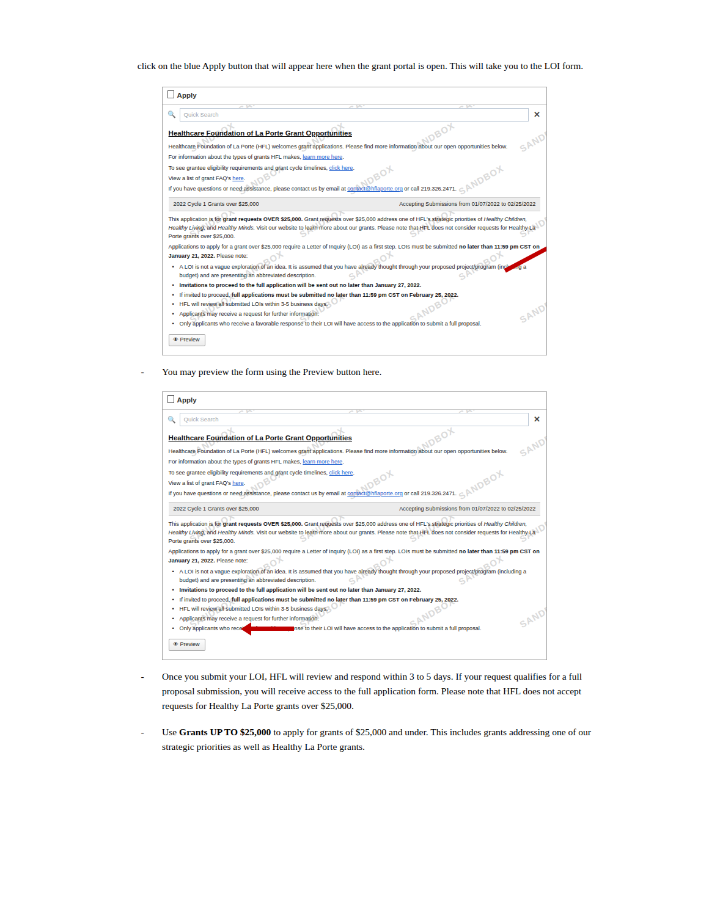click on the blue Apply button that will appear here when the grant portal is open. This will take you to the LOI form.
SANDBOX SANDBOX SANDBOX SANDBOX SANDBOX SANDBOX SANDBOX SANDBOX SANDBOX SANDBOX SANDBOX SANDBOX SANDBOX SANDBOX SANDBOX SANDBOX SANDBOX SANDBOX SANDBOX SANDBOX SANDBOX SANDBOX SANDBOX SANDBOX SANDBOX SANDBOX SANDBOX SANDBOX SANDBOX SANDBOX
Apply
🔍
Quick Search
✕
Healthcare Foundation of La Porte Grant Opportunities
Healthcare Foundation of La Porte (HFL) welcomes grant applications. Please find more information about our open opportunities below.
For information about the types of grants HFL makes, learn more here.
To see grantee eligibility requirements and grant cycle timelines, click here.
View a list of grant FAQ's here.
If you have questions or need assistance, please contact us by email at contact@hflaporte.org or call 219.326.2471.
2022 Cycle 1 Grants over $25,000 Accepting Submissions from 01/07/2022 to 02/25/2022
This application is for grant requests OVER $25,000. Grant requests over $25,000 address one of HFL's strategic priorities of Healthy Children, Healthy Living, and Healthy Minds. Visit our website to learn more about our grants. Please note that HFL does not consider requests for Healthy La Porte grants over $25,000.
Applications to apply for a grant over $25,000 require a Letter of Inquiry (LOI) as a first step. LOIs must be submitted no later than 11:59 pm CST on January 21, 2022. Please note:
A LOI is not a vague exploration of an idea. It is assumed that you have already thought through your proposed project/program (including a budget) and are presenting an abbreviated description.
Invitations to proceed to the full application will be sent out no later than January 27, 2022.
If invited to proceed, full applications must be submitted no later than 11:59 pm CST on February 25, 2022.
HFL will review all submitted LOIs within 3-5 business days.
Applicants may receive a request for further information.
Only applicants who receive a favorable response to their LOI will have access to the application to submit a full proposal.
👁Preview
You may preview the form using the Preview button here.
SANDBOX SANDBOX SANDBOX SANDBOX SANDBOX SANDBOX SANDBOX SANDBOX SANDBOX SANDBOX SANDBOX SANDBOX SANDBOX SANDBOX SANDBOX SANDBOX SANDBOX SANDBOX SANDBOX SANDBOX SANDBOX SANDBOX SANDBOX SANDBOX SANDBOX SANDBOX SANDBOX SANDBOX SANDBOX SANDBOX
Apply
🔍
Quick Search
✕
Healthcare Foundation of La Porte Grant Opportunities
Healthcare Foundation of La Porte (HFL) welcomes grant applications. Please find more information about our open opportunities below.
For information about the types of grants HFL makes, learn more here.
To see grantee eligibility requirements and grant cycle timelines, click here.
View a list of grant FAQ's here.
If you have questions or need assistance, please contact us by email at contact@hflaporte.org or call 219.326.2471.
2022 Cycle 1 Grants over $25,000 Accepting Submissions from 01/07/2022 to 02/25/2022
This application is for grant requests OVER $25,000. Grant requests over $25,000 address one of HFL's strategic priorities of Healthy Children, Healthy Living, and Healthy Minds. Visit our website to learn more about our grants. Please note that HFL does not consider requests for Healthy La Porte grants over $25,000.
Applications to apply for a grant over $25,000 require a Letter of Inquiry (LOI) as a first step. LOIs must be submitted no later than 11:59 pm CST on January 21, 2022. Please note:
A LOI is not a vague exploration of an idea. It is assumed that you have already thought through your proposed project/program (including a budget) and are presenting an abbreviated description.
Invitations to proceed to the full application will be sent out no later than January 27, 2022.
If invited to proceed, full applications must be submitted no later than 11:59 pm CST on February 25, 2022.
HFL will review all submitted LOIs within 3-5 business days.
Applicants may receive a request for further information.
Only applicants who receive a favorable response to their LOI will have access to the application to submit a full proposal.
👁Preview
Once you submit your LOI, HFL will review and respond within 3 to 5 days. If your request qualifies for a full proposal submission, you will receive access to the full application form. Please note that HFL does not accept requests for Healthy La Porte grants over $25,000.
Use Grants UP TO $25,000 to apply for grants of $25,000 and under. This includes grants addressing one of our strategic priorities as well as Healthy La Porte grants.